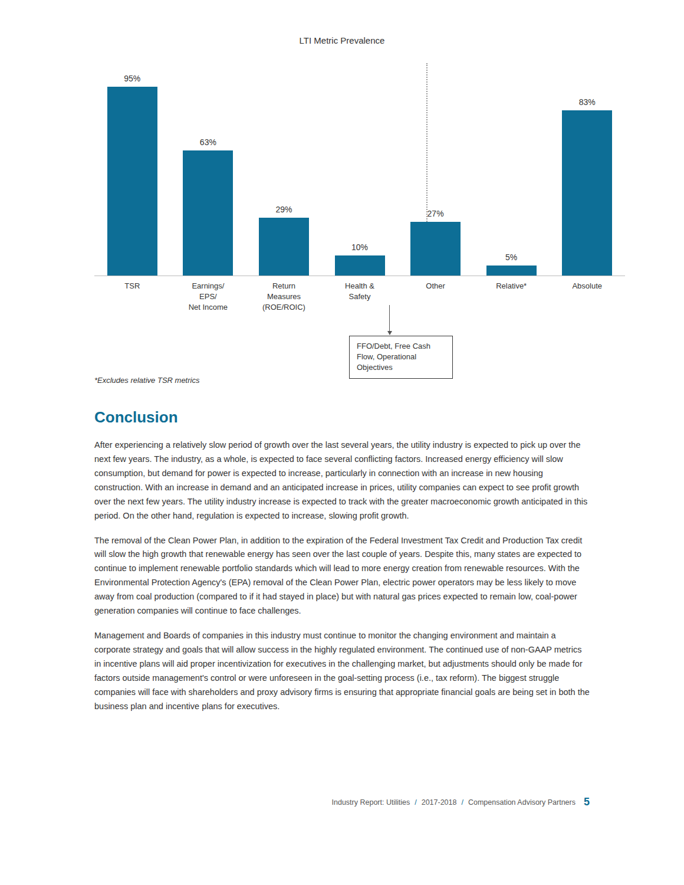LTI Metric Prevalence
95%
63%
29%
10%
27%
5%
83%
TSR
Earnings/
EPS/
Net Income
Return
Measures
(ROE/ROIC)
Health &
Safety
Other
Relative*
Absolute
FFO/Debt, Free Cash Flow, Operational Objectives
*Excludes relative TSR metrics
Conclusion
After experiencing a relatively slow period of growth over the last several years, the utility industry is expected to pick up over the next few years. The industry, as a whole, is expected to face several conflicting factors. Increased energy efficiency will slow consumption, but demand for power is expected to increase, particularly in connection with an increase in new housing construction. With an increase in demand and an anticipated increase in prices, utility companies can expect to see profit growth over the next few years. The utility industry increase is expected to track with the greater macroeconomic growth anticipated in this period. On the other hand, regulation is expected to increase, slowing profit growth.
The removal of the Clean Power Plan, in addition to the expiration of the Federal Investment Tax Credit and Production Tax credit will slow the high growth that renewable energy has seen over the last couple of years. Despite this, many states are expected to continue to implement renewable portfolio standards which will lead to more energy creation from renewable resources. With the Environmental Protection Agency's (EPA) removal of the Clean Power Plan, electric power operators may be less likely to move away from coal production (compared to if it had stayed in place) but with natural gas prices expected to remain low, coal-power generation companies will continue to face challenges.
Management and Boards of companies in this industry must continue to monitor the changing environment and maintain a corporate strategy and goals that will allow success in the highly regulated environment. The continued use of non-GAAP metrics in incentive plans will aid proper incentivization for executives in the challenging market, but adjustments should only be made for factors outside management's control or were unforeseen in the goal-setting process (i.e., tax reform). The biggest struggle companies will face with shareholders and proxy advisory firms is ensuring that appropriate financial goals are being set in both the business plan and incentive plans for executives.
Industry Report: Utilities / 2017-2018 / Compensation Advisory Partners 5